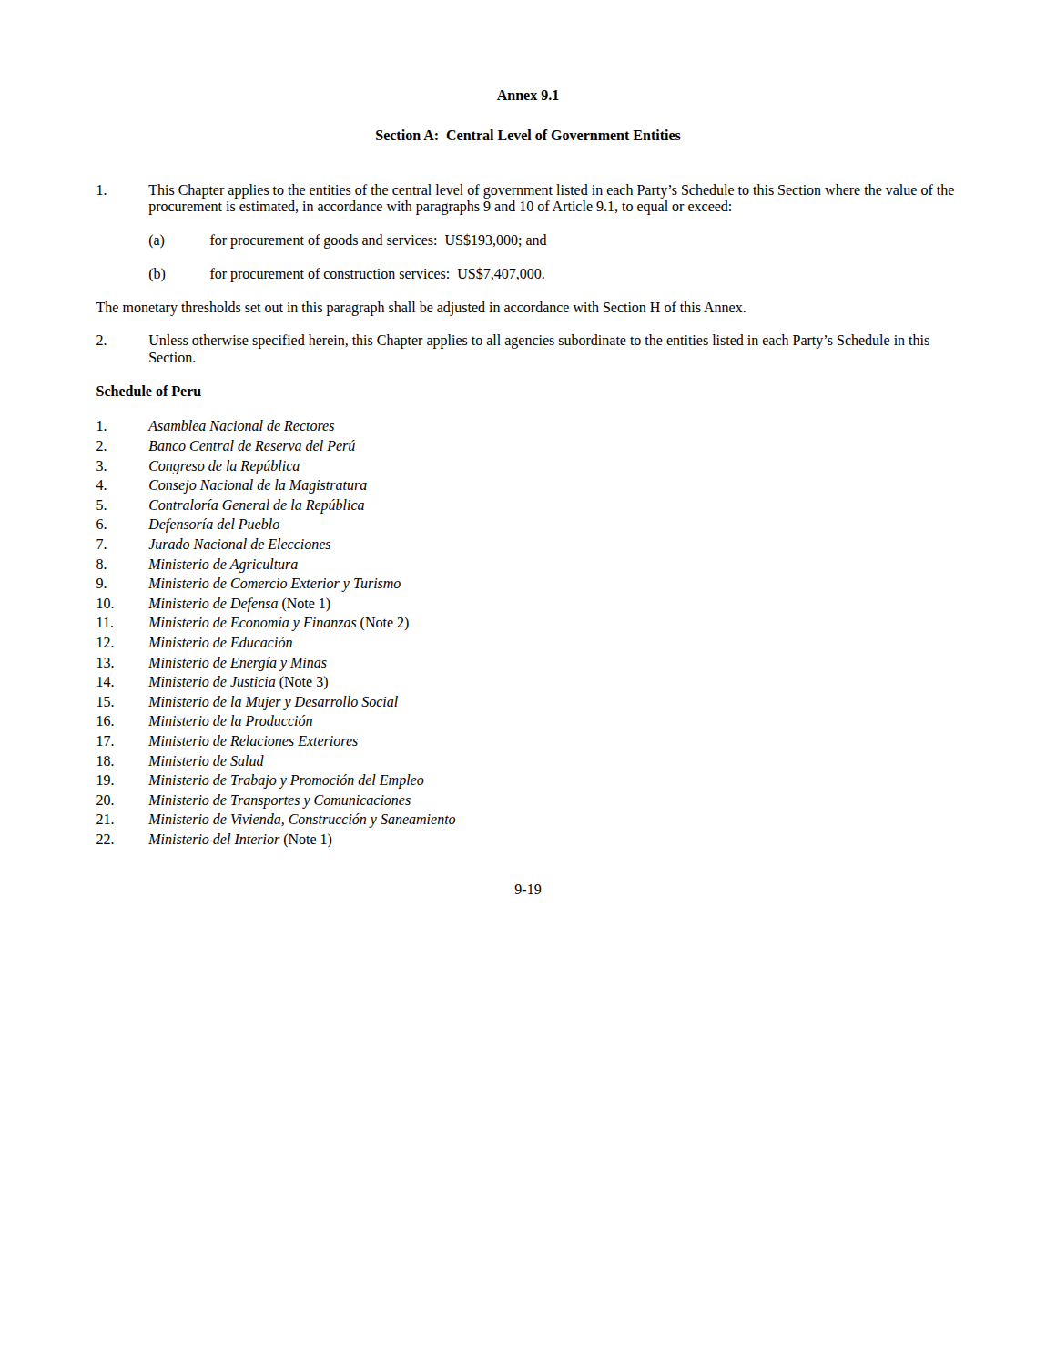Annex 9.1
Section A: Central Level of Government Entities
1.
This Chapter applies to the entities of the central level of government listed in each Party’s Schedule to this Section where the value of the procurement is estimated, in accordance with paragraphs 9 and 10 of Article 9.1, to equal or exceed:
(a)
for procurement of goods and services: US$193,000; and
(b)
for procurement of construction services: US$7,407,000.
The monetary thresholds set out in this paragraph shall be adjusted in accordance with Section H of this Annex.
2.
Unless otherwise specified herein, this Chapter applies to all agencies subordinate to the entities listed in each Party’s Schedule in this Section.
Schedule of Peru
1. Asamblea Nacional de Rectores
2. Banco Central de Reserva del Perú
3. Congreso de la República
4. Consejo Nacional de la Magistratura
5. Contraloría General de la República
6. Defensoría del Pueblo
7. Jurado Nacional de Elecciones
8. Ministerio de Agricultura
9. Ministerio de Comercio Exterior y Turismo
10. Ministerio de Defensa (Note 1)
11. Ministerio de Economía y Finanzas (Note 2)
12. Ministerio de Educación
13. Ministerio de Energía y Minas
14. Ministerio de Justicia (Note 3)
15. Ministerio de la Mujer y Desarrollo Social
16. Ministerio de la Producción
17. Ministerio de Relaciones Exteriores
18. Ministerio de Salud
19. Ministerio de Trabajo y Promoción del Empleo
20. Ministerio de Transportes y Comunicaciones
21. Ministerio de Vivienda, Construcción y Saneamiento
22. Ministerio del Interior (Note 1)
9-19